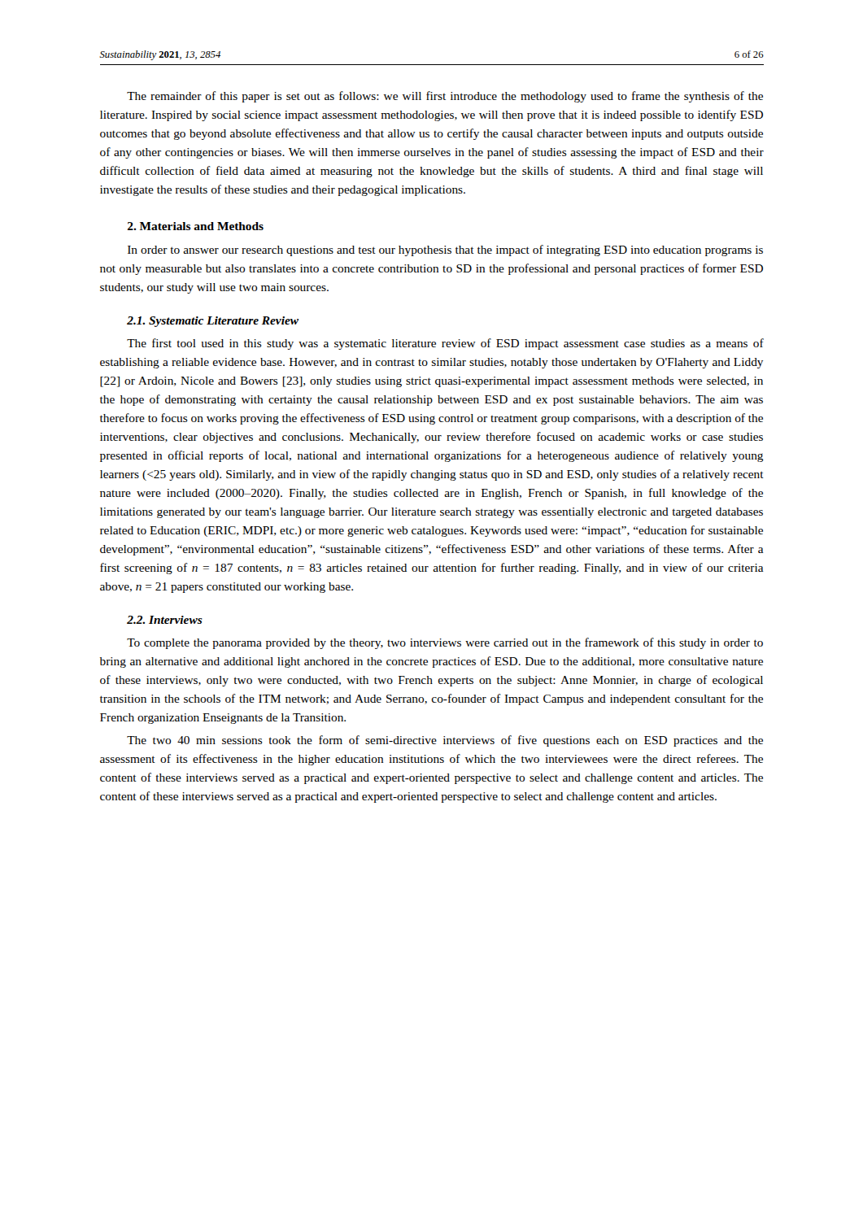Sustainability 2021, 13, 2854 6 of 26
The remainder of this paper is set out as follows: we will first introduce the methodology used to frame the synthesis of the literature. Inspired by social science impact assessment methodologies, we will then prove that it is indeed possible to identify ESD outcomes that go beyond absolute effectiveness and that allow us to certify the causal character between inputs and outputs outside of any other contingencies or biases. We will then immerse ourselves in the panel of studies assessing the impact of ESD and their difficult collection of field data aimed at measuring not the knowledge but the skills of students. A third and final stage will investigate the results of these studies and their pedagogical implications.
2. Materials and Methods
In order to answer our research questions and test our hypothesis that the impact of integrating ESD into education programs is not only measurable but also translates into a concrete contribution to SD in the professional and personal practices of former ESD students, our study will use two main sources.
2.1. Systematic Literature Review
The first tool used in this study was a systematic literature review of ESD impact assessment case studies as a means of establishing a reliable evidence base. However, and in contrast to similar studies, notably those undertaken by O'Flaherty and Liddy [22] or Ardoin, Nicole and Bowers [23], only studies using strict quasi-experimental impact assessment methods were selected, in the hope of demonstrating with certainty the causal relationship between ESD and ex post sustainable behaviors. The aim was therefore to focus on works proving the effectiveness of ESD using control or treatment group comparisons, with a description of the interventions, clear objectives and conclusions. Mechanically, our review therefore focused on academic works or case studies presented in official reports of local, national and international organizations for a heterogeneous audience of relatively young learners (<25 years old). Similarly, and in view of the rapidly changing status quo in SD and ESD, only studies of a relatively recent nature were included (2000–2020). Finally, the studies collected are in English, French or Spanish, in full knowledge of the limitations generated by our team's language barrier. Our literature search strategy was essentially electronic and targeted databases related to Education (ERIC, MDPI, etc.) or more generic web catalogues. Keywords used were: “impact”, “education for sustainable development”, “environmental education”, “sustainable citizens”, “effectiveness ESD” and other variations of these terms. After a first screening of n = 187 contents, n = 83 articles retained our attention for further reading. Finally, and in view of our criteria above, n = 21 papers constituted our working base.
2.2. Interviews
To complete the panorama provided by the theory, two interviews were carried out in the framework of this study in order to bring an alternative and additional light anchored in the concrete practices of ESD. Due to the additional, more consultative nature of these interviews, only two were conducted, with two French experts on the subject: Anne Monnier, in charge of ecological transition in the schools of the ITM network; and Aude Serrano, co-founder of Impact Campus and independent consultant for the French organization Enseignants de la Transition.
The two 40 min sessions took the form of semi-directive interviews of five questions each on ESD practices and the assessment of its effectiveness in the higher education institutions of which the two interviewees were the direct referees. The content of these interviews served as a practical and expert-oriented perspective to select and challenge content and articles. The content of these interviews served as a practical and expert-oriented perspective to select and challenge content and articles.